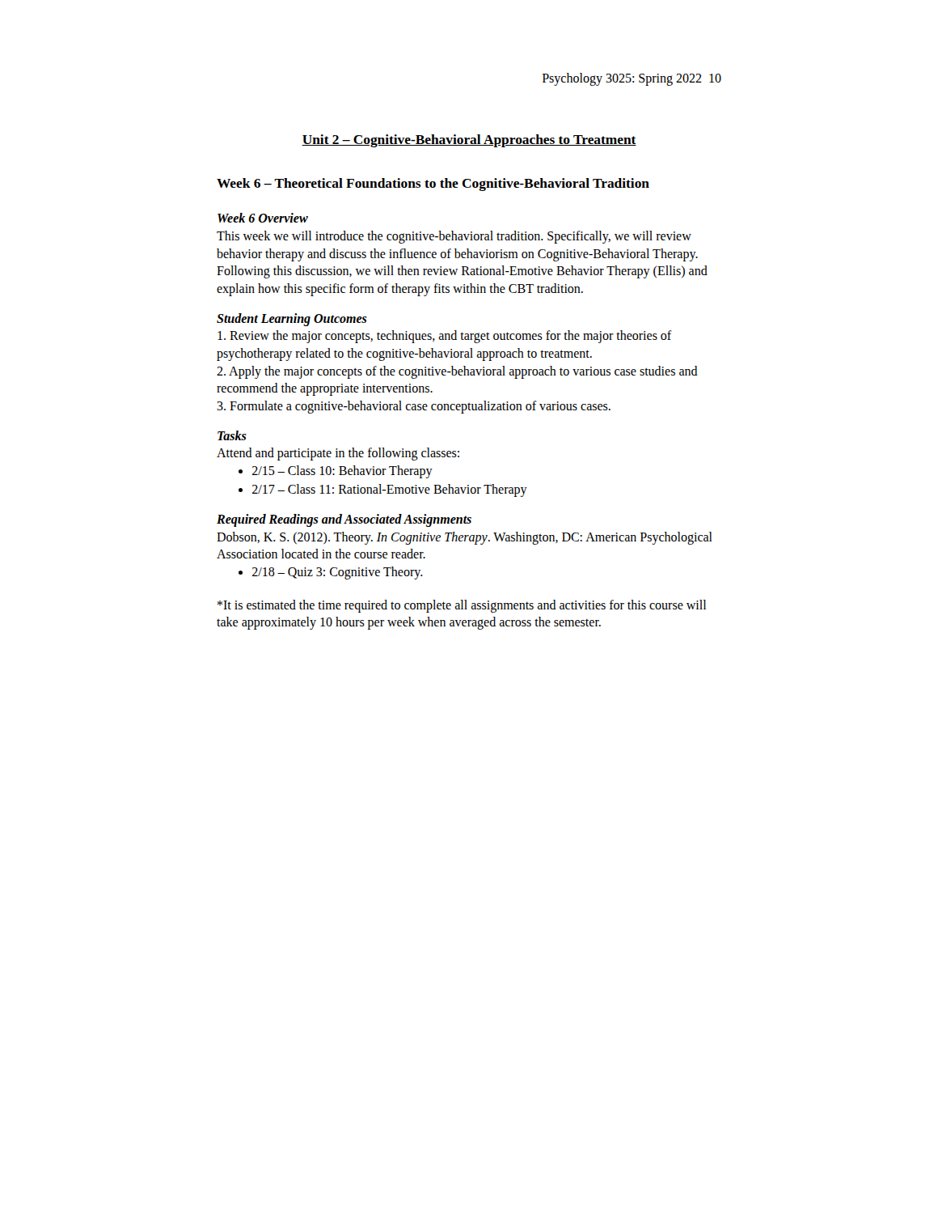Psychology 3025: Spring 2022 10
Unit 2 – Cognitive-Behavioral Approaches to Treatment
Week 6 – Theoretical Foundations to the Cognitive-Behavioral Tradition
Week 6 Overview
This week we will introduce the cognitive-behavioral tradition. Specifically, we will review behavior therapy and discuss the influence of behaviorism on Cognitive-Behavioral Therapy. Following this discussion, we will then review Rational-Emotive Behavior Therapy (Ellis) and explain how this specific form of therapy fits within the CBT tradition.
Student Learning Outcomes
1. Review the major concepts, techniques, and target outcomes for the major theories of psychotherapy related to the cognitive-behavioral approach to treatment.
2. Apply the major concepts of the cognitive-behavioral approach to various case studies and recommend the appropriate interventions.
3. Formulate a cognitive-behavioral case conceptualization of various cases.
Tasks
Attend and participate in the following classes:
2/15 – Class 10: Behavior Therapy
2/17 – Class 11: Rational-Emotive Behavior Therapy
Required Readings and Associated Assignments
Dobson, K. S. (2012). Theory. In Cognitive Therapy. Washington, DC: American Psychological Association located in the course reader.
2/18 – Quiz 3: Cognitive Theory.
*It is estimated the time required to complete all assignments and activities for this course will take approximately 10 hours per week when averaged across the semester.